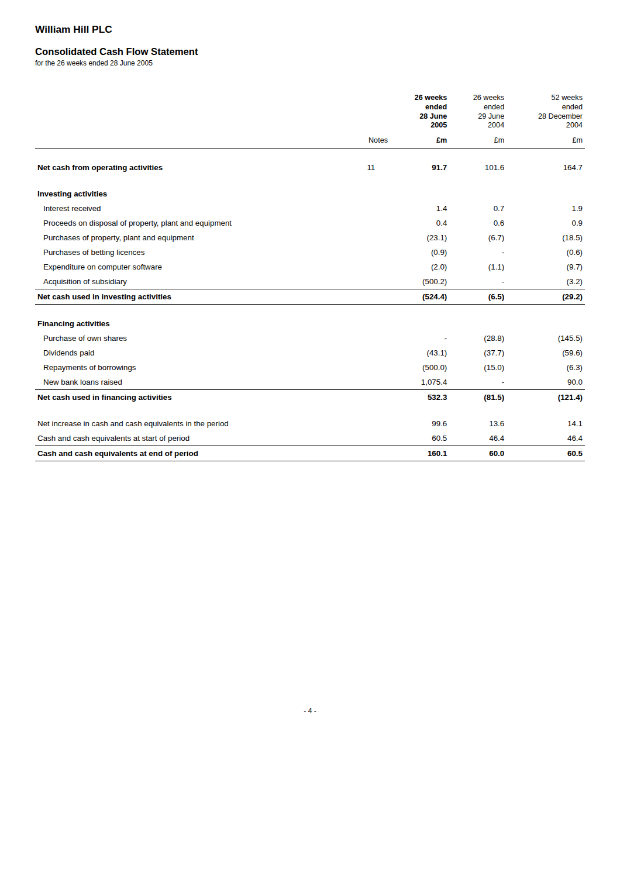William Hill PLC
Consolidated Cash Flow Statement
for the 26 weeks ended 28 June 2005
| | | 26 weeks ended 28 June 2005 | 26 weeks ended 29 June 2004 | 52 weeks ended 28 December 2004 |
| --- | --- | --- | --- | --- |
| | Notes | £m | £m | £m |
| Net cash from operating activities | 11 | 91.7 | 101.6 | 164.7 |
| Investing activities | | | | |
| Interest received | | 1.4 | 0.7 | 1.9 |
| Proceeds on disposal of property, plant and equipment | | 0.4 | 0.6 | 0.9 |
| Purchases of property, plant and equipment | | (23.1) | (6.7) | (18.5) |
| Purchases of betting licences | | (0.9) | - | (0.6) |
| Expenditure on computer software | | (2.0) | (1.1) | (9.7) |
| Acquisition of subsidiary | | (500.2) | - | (3.2) |
| Net cash used in investing activities | | (524.4) | (6.5) | (29.2) |
| Financing activities | | | | |
| Purchase of own shares | | - | (28.8) | (145.5) |
| Dividends paid | | (43.1) | (37.7) | (59.6) |
| Repayments of borrowings | | (500.0) | (15.0) | (6.3) |
| New bank loans raised | | 1,075.4 | - | 90.0 |
| Net cash used in financing activities | | 532.3 | (81.5) | (121.4) |
| Net increase in cash and cash equivalents in the period | | 99.6 | 13.6 | 14.1 |
| Cash and cash equivalents at start of period | | 60.5 | 46.4 | 46.4 |
| Cash and cash equivalents at end of period | | 160.1 | 60.0 | 60.5 |
- 4 -